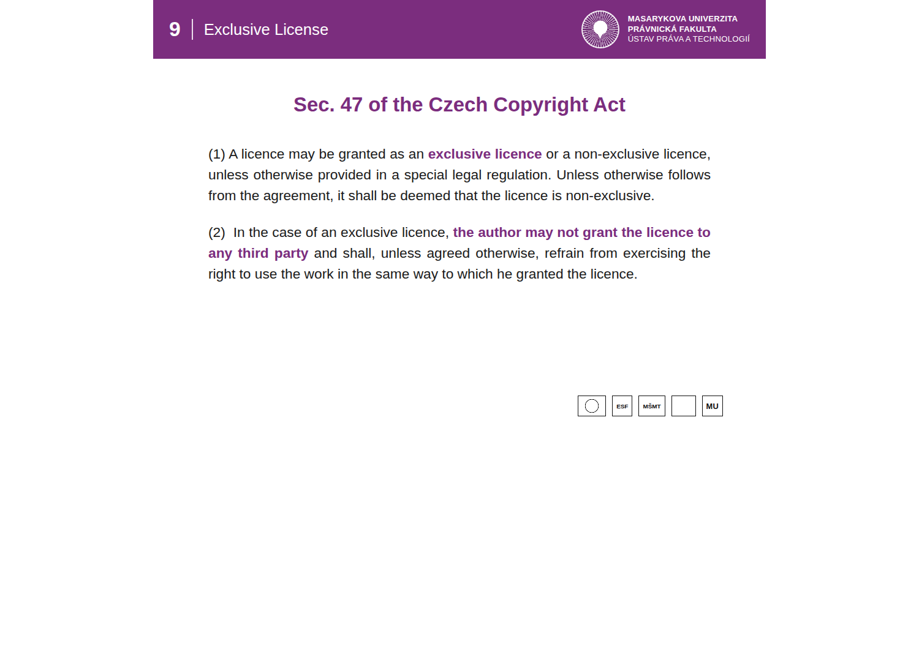9
Exclusive License
MASARYKOVA UNIVERZITA
PRÁVNICKÁ FAKULTA
ÚSTAV PRÁVA A TECHNOLOGIÍ
Sec. 47 of the Czech Copyright Act
(1) A licence may be granted as an exclusive licence or a non-exclusive licence, unless otherwise provided in a special legal regulation. Unless otherwise follows from the agreement, it shall be deemed that the licence is non-exclusive.
(2) In the case of an exclusive licence, the author may not grant the licence to any third party and shall, unless agreed otherwise, refrain from exercising the right to use the work in the same way to which he granted the licence.
ESF
MŠMT
MU